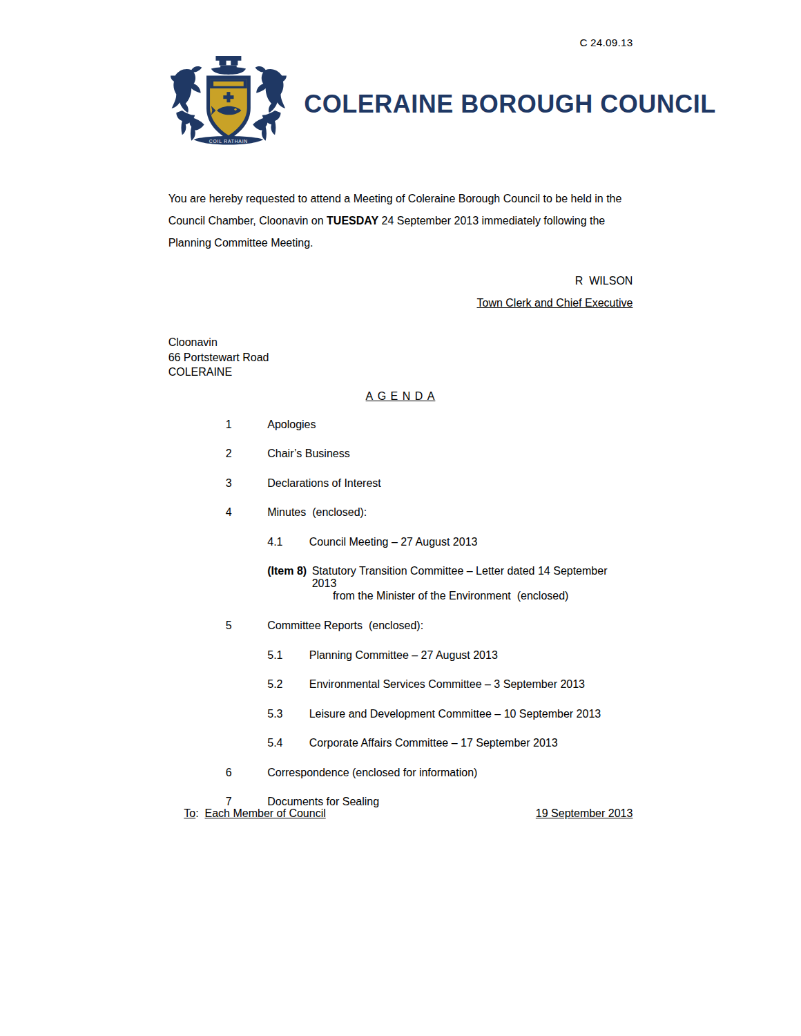C 24.09.13
COIL RATHAIN
COLERAINE BOROUGH COUNCIL
You are hereby requested to attend a Meeting of Coleraine Borough Council to be held in the Council Chamber, Cloonavin on TUESDAY 24 September 2013 immediately following the Planning Committee Meeting.
R WILSON
Town Clerk and Chief Executive
Cloonavin
66 Portstewart Road
COLERAINE
A G E N D A
1
Apologies
2
Chair’s Business
3
Declarations of Interest
4
Minutes (enclosed):
4.1
Council Meeting – 27 August 2013
(Item 8)
Statutory Transition Committee – Letter dated 14 September 2013from the Minister of the Environment (enclosed)
5
Committee Reports (enclosed):
5.1
Planning Committee – 27 August 2013
5.2
Environmental Services Committee – 3 September 2013
5.3
Leisure and Development Committee – 10 September 2013
5.4
Corporate Affairs Committee – 17 September 2013
6
Correspondence (enclosed for information)
7
Documents for Sealing
To: Each Member of Council
19 September 2013